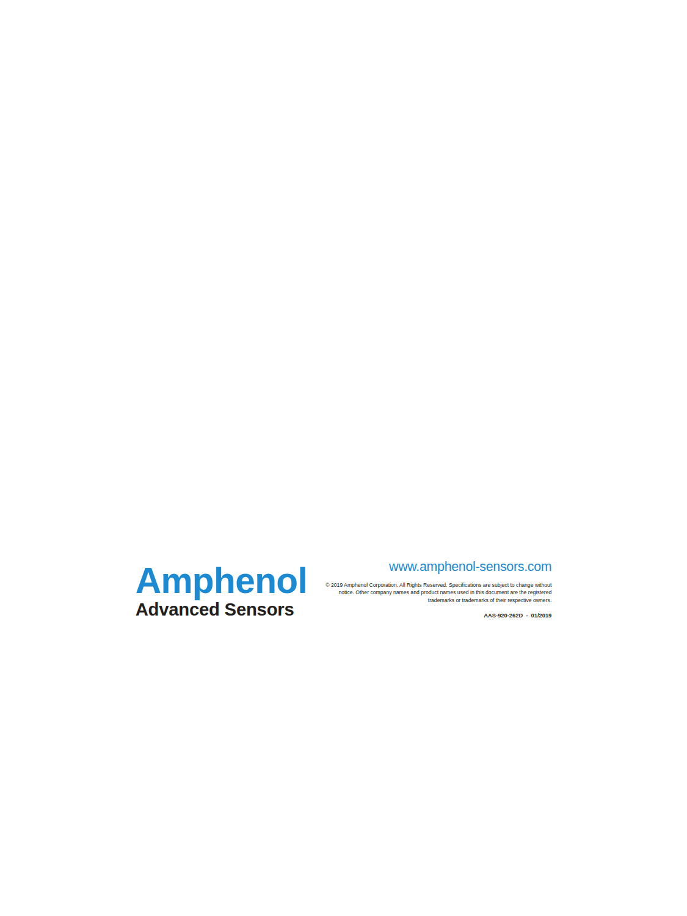Amphenol
Advanced Sensors
www.amphenol-sensors.com
© 2019 Amphenol Corporation. All Rights Reserved. Specifications are subject to change without notice. Other company names and product names used in this document are the registered trademarks or trademarks of their respective owners.
AAS-920-262D - 01/2019